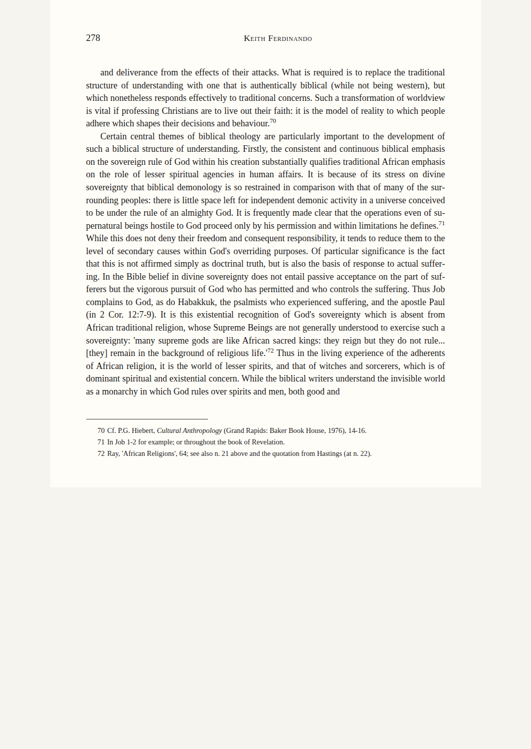278 Keith Ferdinando
and deliverance from the effects of their attacks. What is required is to replace the traditional structure of understanding with one that is authentically biblical (while not being western), but which nonetheless responds effectively to traditional concerns. Such a transformation of worldview is vital if professing Christians are to live out their faith: it is the model of reality to which people adhere which shapes their decisions and behaviour.70
Certain central themes of biblical theology are particularly important to the development of such a biblical structure of understanding. Firstly, the consistent and continuous biblical emphasis on the sovereign rule of God within his creation substantially qualifies traditional African emphasis on the role of lesser spiritual agencies in human affairs. It is because of its stress on divine sovereignty that biblical demonology is so restrained in comparison with that of many of the surrounding peoples: there is little space left for independent demonic activity in a universe conceived to be under the rule of an almighty God. It is frequently made clear that the operations even of supernatural beings hostile to God proceed only by his permission and within limitations he defines.71 While this does not deny their freedom and consequent responsibility, it tends to reduce them to the level of secondary causes within God's overriding purposes. Of particular significance is the fact that this is not affirmed simply as doctrinal truth, but is also the basis of response to actual suffering. In the Bible belief in divine sovereignty does not entail passive acceptance on the part of sufferers but the vigorous pursuit of God who has permitted and who controls the suffering. Thus Job complains to God, as do Habakkuk, the psalmists who experienced suffering, and the apostle Paul (in 2 Cor. 12:7-9). It is this existential recognition of God's sovereignty which is absent from African traditional religion, whose Supreme Beings are not generally understood to exercise such a sovereignty: 'many supreme gods are like African sacred kings: they reign but they do not rule... [they] remain in the background of religious life.'72 Thus in the living experience of the adherents of African religion, it is the world of lesser spirits, and that of witches and sorcerers, which is of dominant spiritual and existential concern. While the biblical writers understand the invisible world as a monarchy in which God rules over spirits and men, both good and
70 Cf. P.G. Hiebert, Cultural Anthropology (Grand Rapids: Baker Book House, 1976), 14-16.
71 In Job 1-2 for example; or throughout the book of Revelation.
72 Ray, 'African Religions', 64; see also n. 21 above and the quotation from Hastings (at n. 22).